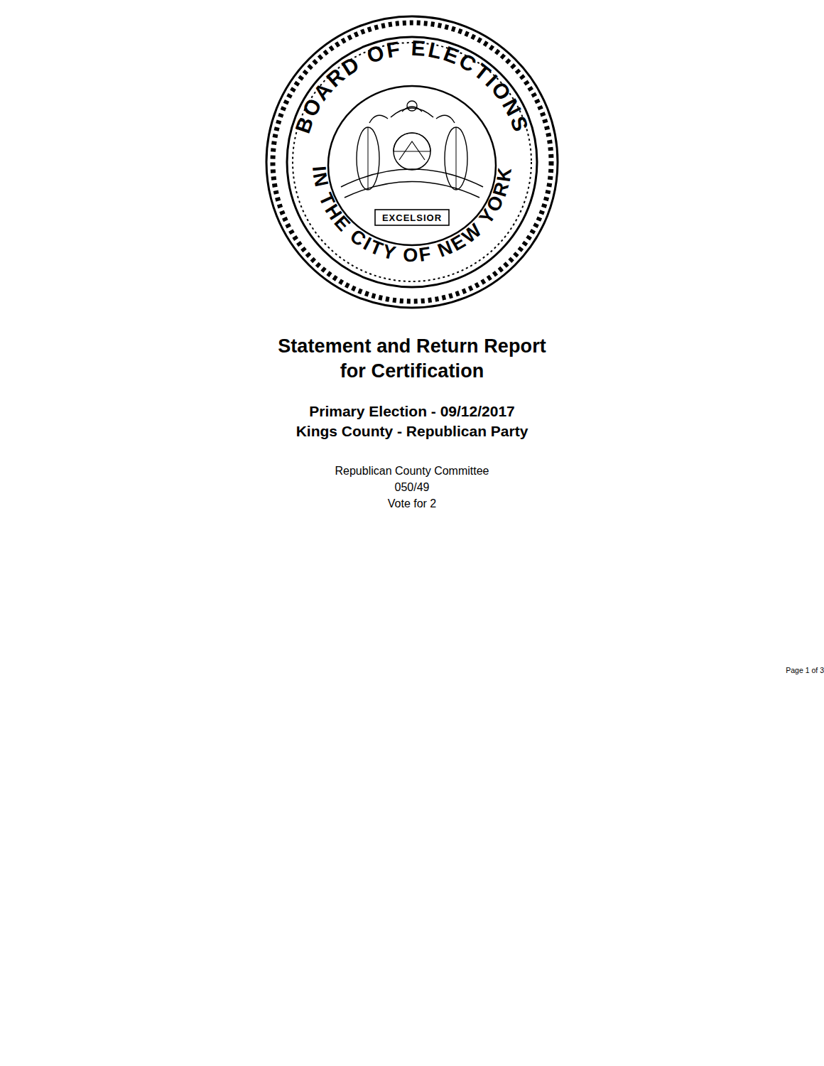Statement and Return Report
for Certification
Primary Election - 09/12/2017
Kings County - Republican Party
Republican County Committee
050/49
Vote for 2
Page 1 of 3